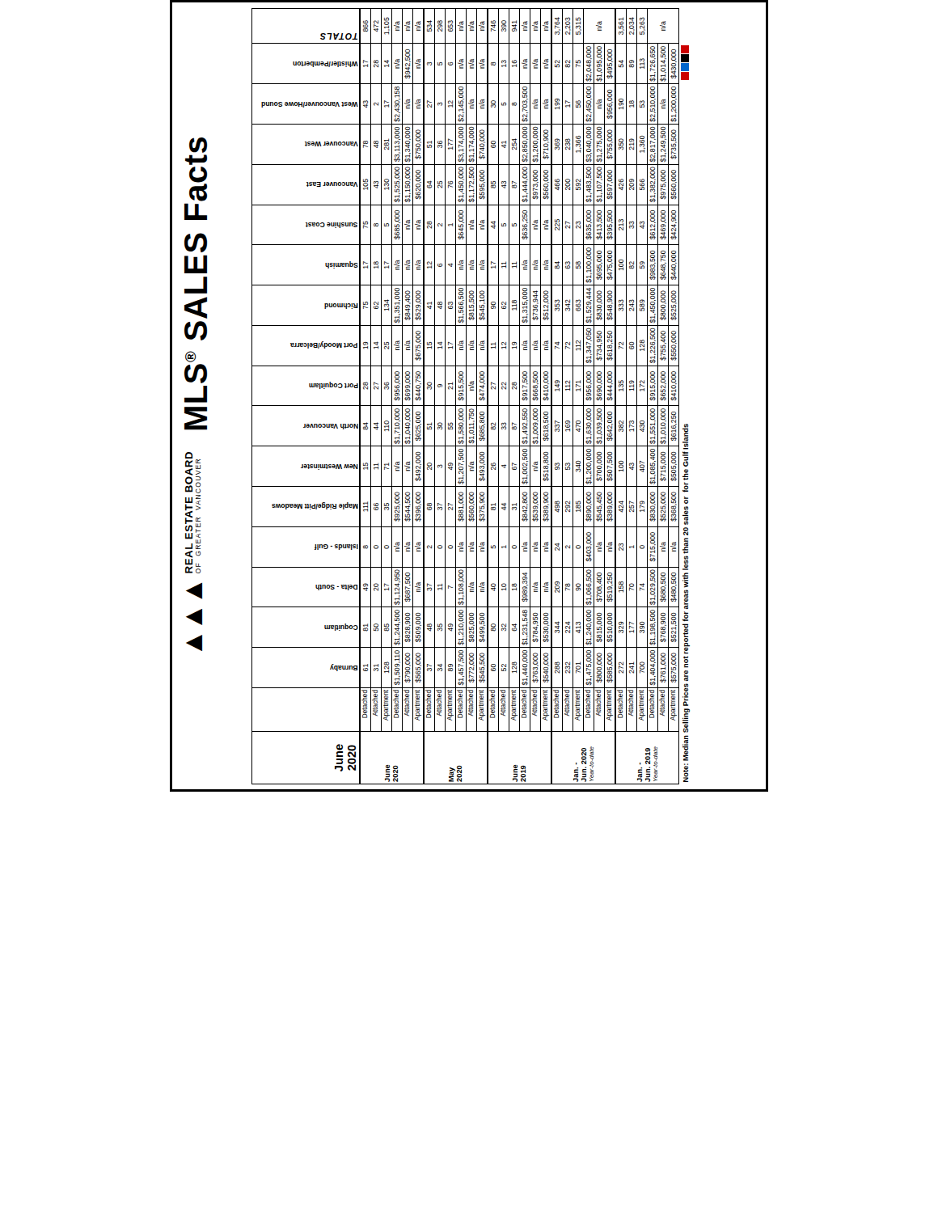▲▲▲
REAL ESTATE BOARD OF GREATER VANCOUVER
MLS® SALES Facts
| June 2020 | | Burnaby | Coquitlam | Delta - South | Islands - Gulf | Maple Ridge/Pitt Meadows | New Westminster | North Vancouver | Port Coquitlam | Port Moody/Belcarra | Richmond | Squamish | Sunshine Coast | Vancouver East | Vancouver West | West Vancouver/Howe Sound | Whistler/Pemberton | TOTALS |
| --- | --- | --- | --- | --- | --- | --- | --- | --- | --- | --- | --- | --- | --- | --- | --- | --- | --- | --- |
| June 2020 | Detached | 61 | 81 | 49 | 8 | 111 | 15 | 84 | 28 | 19 | 75 | 17 | 75 | 105 | 78 | 43 | 17 | 866 |
| Attached | 31 | 50 | 20 | 0 | 66 | 11 | 44 | 27 | 14 | 62 | 18 | 8 | 43 | 48 | 2 | 28 | 472 |
| Apartment | 128 | 85 | 17 | 0 | 35 | 71 | 110 | 36 | 25 | 134 | 17 | 5 | 130 | 281 | 17 | 14 | 1,105 |
| Detached | $1,509,110 | $1,244,500 | $1,124,950 | n/a | $925,000 | n/a | $1,710,000 | $956,000 | n/a | $1,351,000 | n/a | $685,000 | $1,525,000 | $3,113,000 | $2,430,158 | n/a | n/a |
| Attached | $790,000 | $828,900 | $687,500 | n/a | $544,500 | n/a | $1,040,000 | $699,000 | n/a | $849,400 | n/a | n/a | $1,150,000 | $1,340,000 | n/a | $942,500 | n/a |
| Apartment | $565,000 | $509,000 | n/a | n/a | $396,000 | $492,000 | $625,000 | $440,750 | $675,000 | $529,000 | n/a | n/a | $620,000 | $750,000 | n/a | n/a | n/a |
| May 2020 | Detached | 37 | 48 | 37 | 2 | 68 | 20 | 51 | 30 | 15 | 41 | 12 | 28 | 64 | 51 | 27 | 3 | 534 |
| Attached | 34 | 35 | 11 | 0 | 37 | 3 | 30 | 9 | 14 | 48 | 6 | 2 | 25 | 36 | 3 | 5 | 298 |
| Apartment | 89 | 49 | 7 | 0 | 27 | 49 | 55 | 21 | 17 | 63 | 4 | 1 | 76 | 177 | 12 | 6 | 653 |
| Detached | $1,457,500 | $1,210,000 | $1,108,000 | n/a | $881,000 | $1,207,500 | $1,580,000 | $915,500 | n/a | $1,566,500 | n/a | $645,000 | $1,450,000 | $3,174,000 | $2,145,000 | n/a | n/a |
| Attached | $772,000 | $825,000 | n/a | n/a | $560,000 | n/a | $1,011,750 | n/a | n/a | $815,500 | n/a | n/a | $1,172,500 | $1,174,000 | n/a | n/a | n/a |
| Apartment | $545,500 | $499,500 | n/a | n/a | $375,900 | $493,000 | $685,800 | $474,000 | n/a | $545,100 | n/a | n/a | $595,000 | $740,000 | n/a | n/a | n/a |
| June 2019 | Detached | 60 | 80 | 40 | 5 | 81 | 26 | 82 | 27 | 11 | 90 | 17 | 44 | 85 | 60 | 30 | 8 | 746 |
| Attached | 52 | 32 | 10 | 1 | 44 | 4 | 33 | 22 | 12 | 62 | 11 | 5 | 43 | 41 | 5 | 13 | 390 |
| Apartment | 128 | 64 | 18 | 0 | 31 | 67 | 87 | 28 | 19 | 118 | 11 | 5 | 87 | 254 | 8 | 16 | 941 |
| Detached | $1,440,000 | $1,231,548 | $989,394 | n/a | $842,800 | $1,002,500 | $1,492,550 | $917,500 | n/a | $1,315,000 | n/a | $636,250 | $1,444,000 | $2,850,000 | $2,703,500 | n/a | n/a |
| Attached | $763,000 | $784,950 | n/a | n/a | $539,000 | n/a | $1,009,000 | $668,500 | n/a | $736,944 | n/a | n/a | $973,000 | $1,200,000 | n/a | n/a | n/a |
| Apartment | $540,000 | $530,000 | n/a | n/a | $389,900 | $518,800 | $618,500 | $410,000 | n/a | $512,000 | n/a | n/a | $560,000 | $710,900 | n/a | n/a | n/a |
| Jan. - Jun. 2020 Year-to-date | Detached | 288 | 344 | 209 | 24 | 498 | 93 | 337 | 149 | 74 | 353 | 84 | 225 | 466 | 369 | 199 | 52 | 3,764 |
| Attached | 232 | 224 | 78 | 2 | 292 | 53 | 169 | 112 | 72 | 342 | 63 | 27 | 200 | 238 | 17 | 82 | 2,203 |
| Apartment | 701 | 413 | 90 | 0 | 185 | 340 | 470 | 171 | 112 | 663 | 58 | 23 | 592 | 1,366 | 56 | 75 | 5,315 |
| Detached | $1,475,000 | $1,240,000 | $1,066,500 | $403,000 | $890,000 | $1,200,000 | $1,630,000 | $956,000 | $1,347,050 | $1,529,444 | $1,100,000 | $635,000 | $1,483,500 | $3,040,000 | $2,450,000 | $2,048,000 | n/a |
| Attached | $800,000 | $815,000 | $708,400 | n/a | $545,450 | $700,000 | $1,039,500 | $690,000 | $734,950 | $830,000 | $695,000 | $413,500 | $1,107,500 | $1,275,000 | n/a | $1,095,000 |
| Apartment | $585,000 | $510,000 | $519,250 | n/a | $389,000 | $507,500 | $642,000 | $444,000 | $618,250 | $548,900 | $475,000 | $395,500 | $597,000 | $755,000 | $956,000 | $495,000 |
| Jan. - Jun. 2019 Year-to-date | Detached | 272 | 329 | 158 | 23 | 424 | 100 | 382 | 135 | 72 | 333 | 100 | 213 | 426 | 350 | 190 | 54 | 3,561 |
| Attached | 241 | 177 | 70 | 1 | 257 | 43 | 173 | 119 | 60 | 243 | 82 | 33 | 209 | 219 | 18 | 89 | 2,034 |
| Apartment | 700 | 390 | 74 | 0 | 179 | 407 | 430 | 172 | 128 | 589 | 59 | 43 | 566 | 1,360 | 53 | 113 | 5,263 |
| Detached | $1,404,000 | $1,198,500 | $1,029,500 | $715,000 | $830,000 | $1,085,400 | $1,551,000 | $915,000 | $1,226,500 | $1,450,000 | $983,500 | $612,000 | $1,382,000 | $2,817,000 | $2,510,000 | $1,726,650 | n/a |
| Attached | $761,000 | $768,900 | $680,500 | n/a | $525,000 | $715,000 | $1,010,000 | $652,000 | $755,400 | $800,000 | $648,750 | $469,000 | $975,000 | $1,249,500 | n/a | $1,014,500 |
| Apartment | $575,000 | $521,500 | $480,500 | n/a | $368,500 | $505,000 | $616,250 | $410,000 | $550,000 | $525,000 | $440,000 | $424,900 | $560,000 | $735,500 | $1,200,000 | $430,000 |
| Note: Median Selling Prices are not reported for areas with less than 20 sales or for the Gulf Islands | |